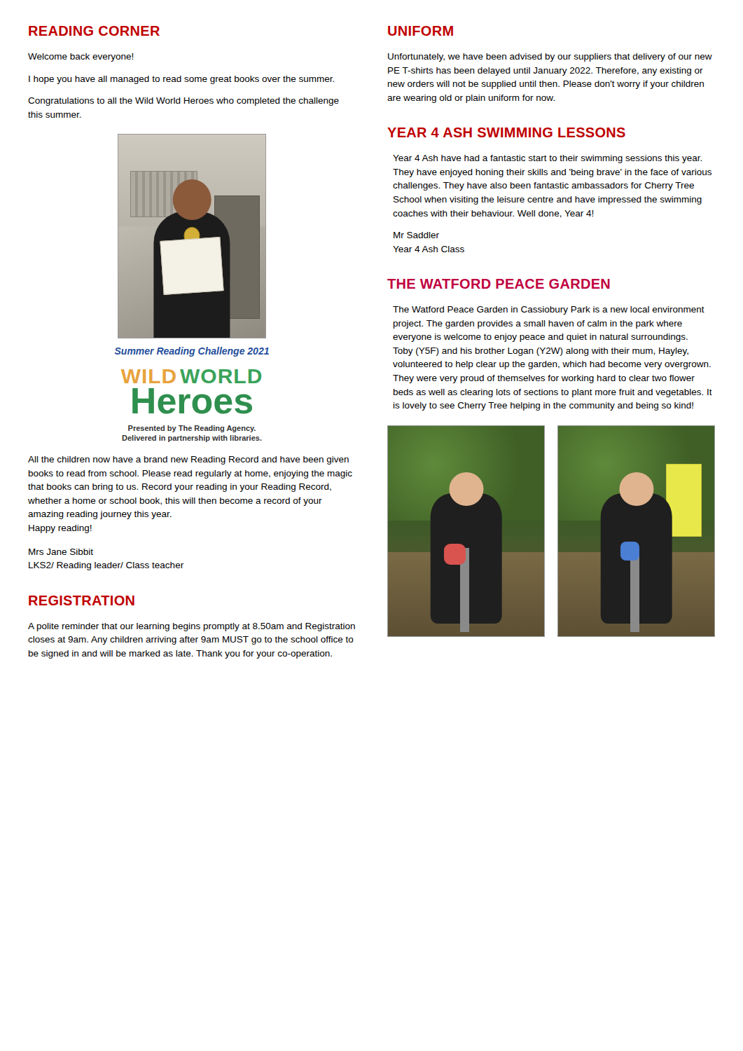READING CORNER
Welcome back everyone!
I hope you have all managed to read some great books over the summer.
Congratulations to all the Wild World Heroes who completed the challenge this summer.
Summer Reading Challenge 2021
WILD WORLD Heroes
Presented by The Reading Agency.
Delivered in partnership with libraries.
All the children now have a brand new Reading Record and have been given books to read from school. Please read regularly at home, enjoying the magic that books can bring to us. Record your reading in your Reading Record, whether a home or school book, this will then become a record of your amazing reading journey this year.
Happy reading!
Mrs Jane Sibbit
LKS2/ Reading leader/ Class teacher
REGISTRATION
A polite reminder that our learning begins promptly at 8.50am and Registration closes at 9am. Any children arriving after 9am MUST go to the school office to be signed in and will be marked as late. Thank you for your co-operation.
UNIFORM
Unfortunately, we have been advised by our suppliers that delivery of our new PE T-shirts has been delayed until January 2022. Therefore, any existing or new orders will not be supplied until then. Please don't worry if your children are wearing old or plain uniform for now.
YEAR 4 ASH SWIMMING LESSONS
Year 4 Ash have had a fantastic start to their swimming sessions this year. They have enjoyed honing their skills and 'being brave' in the face of various challenges. They have also been fantastic ambassadors for Cherry Tree School when visiting the leisure centre and have impressed the swimming coaches with their behaviour. Well done, Year 4!
Mr Saddler
Year 4 Ash Class
THE WATFORD PEACE GARDEN
The Watford Peace Garden in Cassiobury Park is a new local environment project. The garden provides a small haven of calm in the park where everyone is welcome to enjoy peace and quiet in natural surroundings.
Toby (Y5F) and his brother Logan (Y2W) along with their mum, Hayley, volunteered to help clear up the garden, which had become very overgrown. They were very proud of themselves for working hard to clear two flower beds as well as clearing lots of sections to plant more fruit and vegetables. It is lovely to see Cherry Tree helping in the community and being so kind!